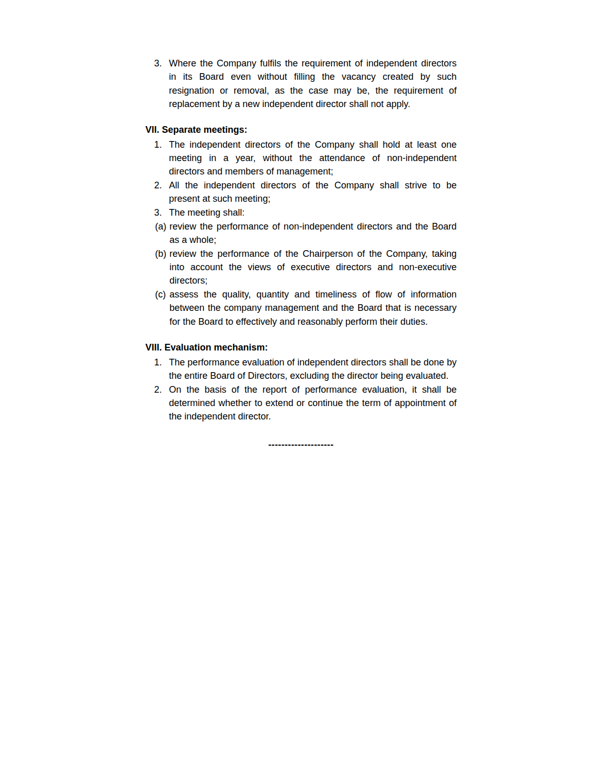3.
Where the Company fulfils the requirement of independent directors in its Board even without filling the vacancy created by such resignation or removal, as the case may be, the requirement of replacement by a new independent director shall not apply.
VII. Separate meetings:
1.
The independent directors of the Company shall hold at least one meeting in a year, without the attendance of non-independent directors and members of management;
2.
All the independent directors of the Company shall strive to be present at such meeting;
3.
The meeting shall:
(a)
review the performance of non-independent directors and the Board as a whole;
(b)
review the performance of the Chairperson of the Company, taking into account the views of executive directors and non-executive directors;
(c)
assess the quality, quantity and timeliness of flow of information between the company management and the Board that is necessary for the Board to effectively and reasonably perform their duties.
VIII. Evaluation mechanism:
1.
The performance evaluation of independent directors shall be done by the entire Board of Directors, excluding the director being evaluated.
2.
On the basis of the report of performance evaluation, it shall be determined whether to extend or continue the term of appointment of the independent director.
--------------------